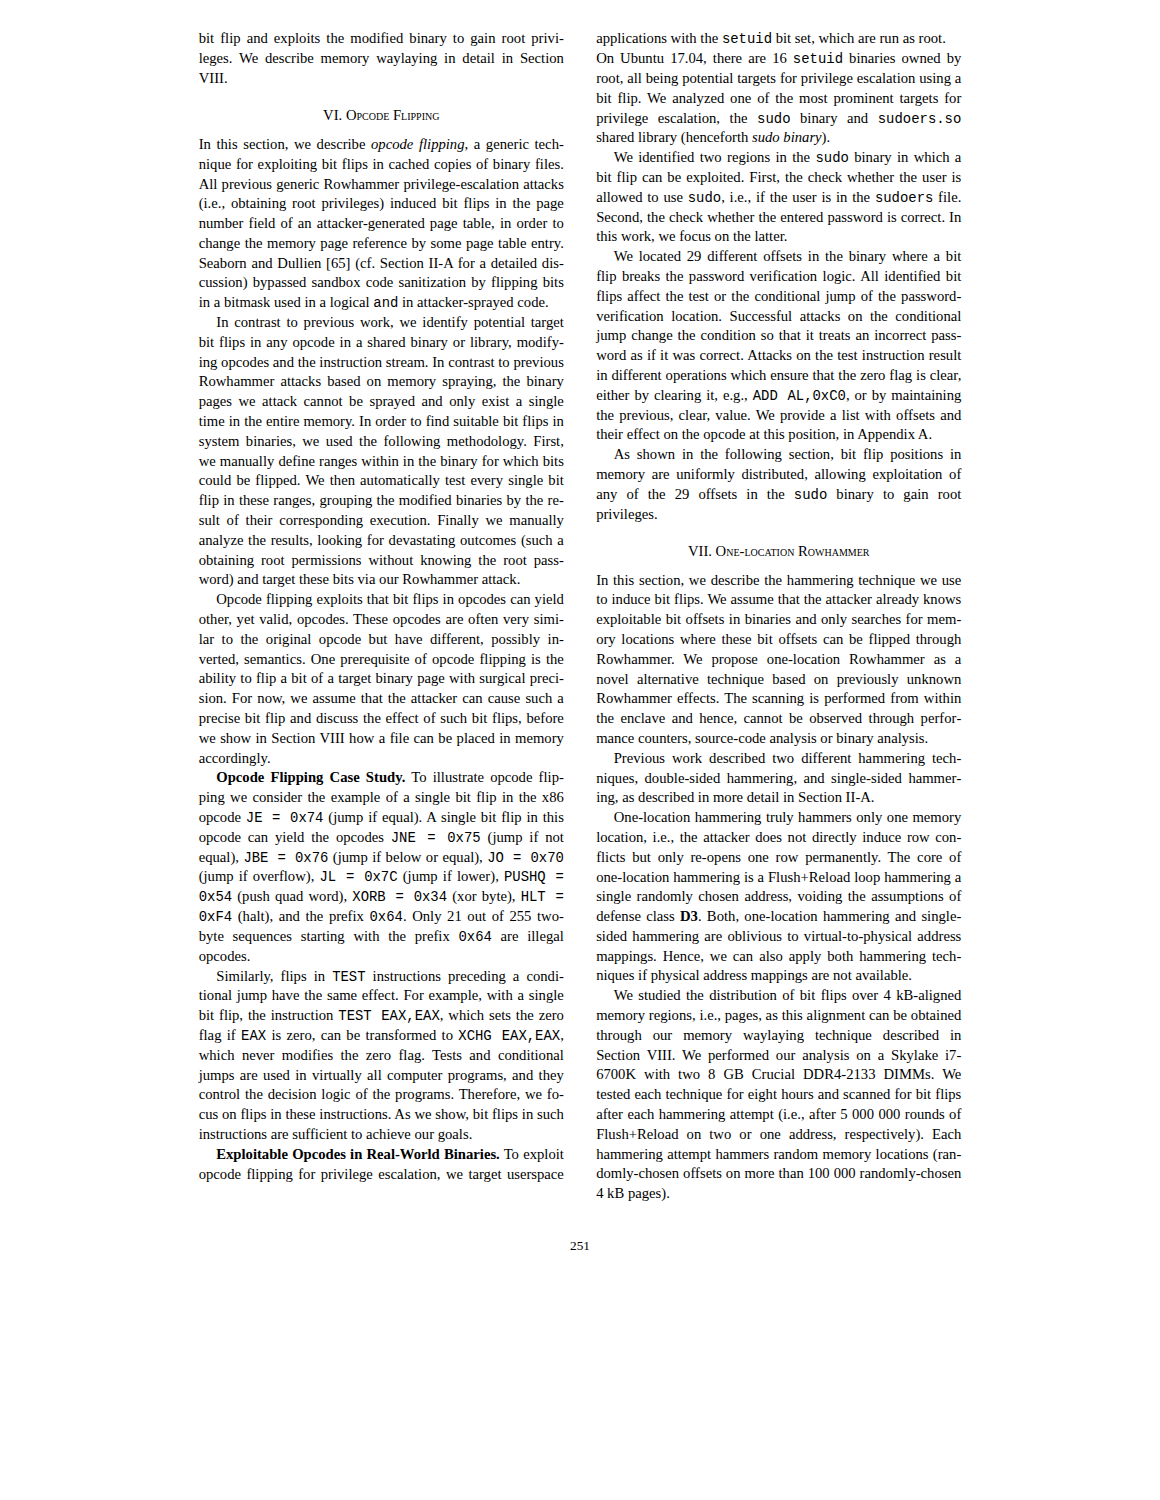bit flip and exploits the modified binary to gain root privileges. We describe memory waylaying in detail in Section VIII.
VI. Opcode Flipping
In this section, we describe opcode flipping, a generic technique for exploiting bit flips in cached copies of binary files. All previous generic Rowhammer privilege-escalation attacks (i.e., obtaining root privileges) induced bit flips in the page number field of an attacker-generated page table, in order to change the memory page reference by some page table entry. Seaborn and Dullien [65] (cf. Section II-A for a detailed discussion) bypassed sandbox code sanitization by flipping bits in a bitmask used in a logical and in attacker-sprayed code.
In contrast to previous work, we identify potential target bit flips in any opcode in a shared binary or library, modifying opcodes and the instruction stream. In contrast to previous Rowhammer attacks based on memory spraying, the binary pages we attack cannot be sprayed and only exist a single time in the entire memory. In order to find suitable bit flips in system binaries, we used the following methodology. First, we manually define ranges within in the binary for which bits could be flipped. We then automatically test every single bit flip in these ranges, grouping the modified binaries by the result of their corresponding execution. Finally we manually analyze the results, looking for devastating outcomes (such a obtaining root permissions without knowing the root password) and target these bits via our Rowhammer attack.
Opcode flipping exploits that bit flips in opcodes can yield other, yet valid, opcodes. These opcodes are often very similar to the original opcode but have different, possibly inverted, semantics. One prerequisite of opcode flipping is the ability to flip a bit of a target binary page with surgical precision. For now, we assume that the attacker can cause such a precise bit flip and discuss the effect of such bit flips, before we show in Section VIII how a file can be placed in memory accordingly.
Opcode Flipping Case Study. To illustrate opcode flipping we consider the example of a single bit flip in the x86 opcode JE = 0x74 (jump if equal). A single bit flip in this opcode can yield the opcodes JNE = 0x75 (jump if not equal), JBE = 0x76 (jump if below or equal), JO = 0x70 (jump if overflow), JL = 0x7C (jump if lower), PUSHQ = 0x54 (push quad word), XORB = 0x34 (xor byte), HLT = 0xF4 (halt), and the prefix 0x64. Only 21 out of 255 two-byte sequences starting with the prefix 0x64 are illegal opcodes.
Similarly, flips in TEST instructions preceding a conditional jump have the same effect. For example, with a single bit flip, the instruction TEST EAX,EAX, which sets the zero flag if EAX is zero, can be transformed to XCHG EAX,EAX, which never modifies the zero flag. Tests and conditional jumps are used in virtually all computer programs, and they control the decision logic of the programs. Therefore, we focus on flips in these instructions. As we show, bit flips in such instructions are sufficient to achieve our goals.
Exploitable Opcodes in Real-World Binaries. To exploit opcode flipping for privilege escalation, we target userspace applications with the setuid bit set, which are run as root.
On Ubuntu 17.04, there are 16 setuid binaries owned by root, all being potential targets for privilege escalation using a bit flip. We analyzed one of the most prominent targets for privilege escalation, the sudo binary and sudoers.so shared library (henceforth sudo binary).
We identified two regions in the sudo binary in which a bit flip can be exploited. First, the check whether the user is allowed to use sudo, i.e., if the user is in the sudoers file. Second, the check whether the entered password is correct. In this work, we focus on the latter.
We located 29 different offsets in the binary where a bit flip breaks the password verification logic. All identified bit flips affect the test or the conditional jump of the password-verification location. Successful attacks on the conditional jump change the condition so that it treats an incorrect password as if it was correct. Attacks on the test instruction result in different operations which ensure that the zero flag is clear, either by clearing it, e.g., ADD AL,0xC0, or by maintaining the previous, clear, value. We provide a list with offsets and their effect on the opcode at this position, in Appendix A.
As shown in the following section, bit flip positions in memory are uniformly distributed, allowing exploitation of any of the 29 offsets in the sudo binary to gain root privileges.
VII. One-location Rowhammer
In this section, we describe the hammering technique we use to induce bit flips. We assume that the attacker already knows exploitable bit offsets in binaries and only searches for memory locations where these bit offsets can be flipped through Rowhammer. We propose one-location Rowhammer as a novel alternative technique based on previously unknown Rowhammer effects. The scanning is performed from within the enclave and hence, cannot be observed through performance counters, source-code analysis or binary analysis.
Previous work described two different hammering techniques, double-sided hammering, and single-sided hammering, as described in more detail in Section II-A.
One-location hammering truly hammers only one memory location, i.e., the attacker does not directly induce row conflicts but only re-opens one row permanently. The core of one-location hammering is a Flush+Reload loop hammering a single randomly chosen address, voiding the assumptions of defense class D3. Both, one-location hammering and single-sided hammering are oblivious to virtual-to-physical address mappings. Hence, we can also apply both hammering techniques if physical address mappings are not available.
We studied the distribution of bit flips over 4 kB-aligned memory regions, i.e., pages, as this alignment can be obtained through our memory waylaying technique described in Section VIII. We performed our analysis on a Skylake i7-6700K with two 8 GB Crucial DDR4-2133 DIMMs. We tested each technique for eight hours and scanned for bit flips after each hammering attempt (i.e., after 5 000 000 rounds of Flush+Reload on two or one address, respectively). Each hammering attempt hammers random memory locations (randomly-chosen offsets on more than 100 000 randomly-chosen 4 kB pages).
251